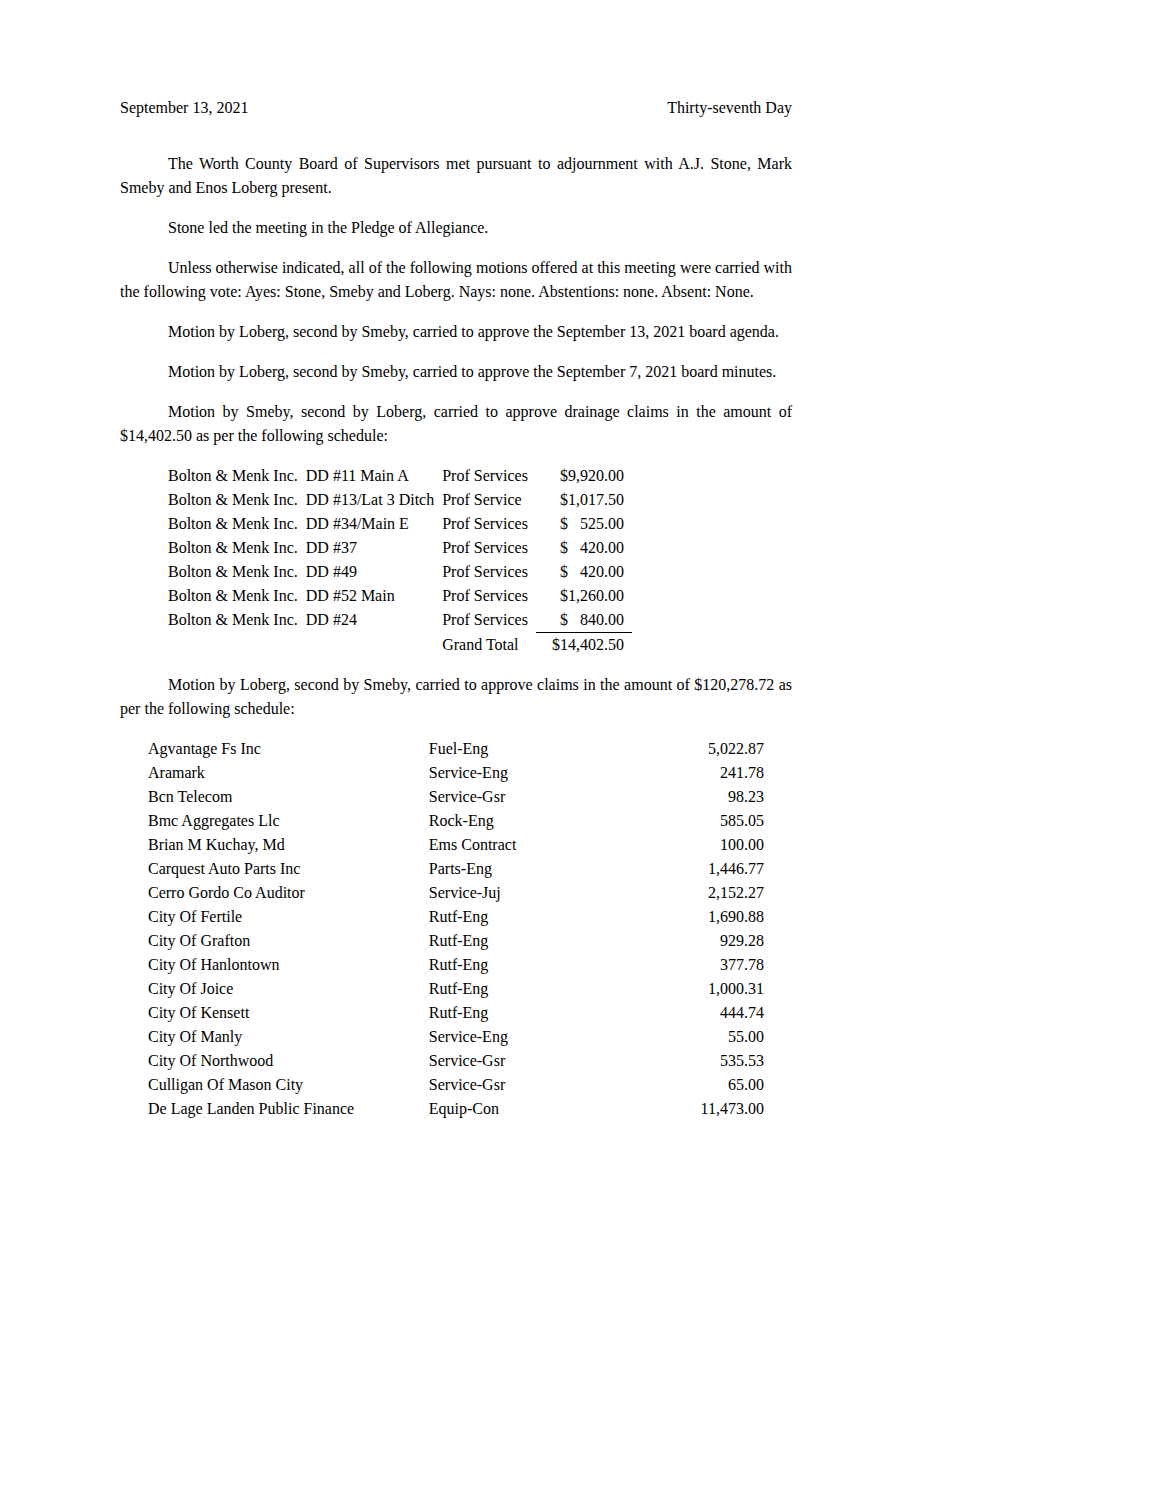September 13, 2021 Thirty-seventh Day
The Worth County Board of Supervisors met pursuant to adjournment with A.J. Stone, Mark Smeby and Enos Loberg present.
Stone led the meeting in the Pledge of Allegiance.
Unless otherwise indicated, all of the following motions offered at this meeting were carried with the following vote: Ayes: Stone, Smeby and Loberg. Nays: none. Abstentions: none. Absent: None.
Motion by Loberg, second by Smeby, carried to approve the September 13, 2021 board agenda.
Motion by Loberg, second by Smeby, carried to approve the September 7, 2021 board minutes.
Motion by Smeby, second by Loberg, carried to approve drainage claims in the amount of $14,402.50 as per the following schedule:
| Bolton & Menk Inc. | DD #11 Main A | Prof Services | $9,920.00 |
| Bolton & Menk Inc. | DD #13/Lat 3 Ditch | Prof Service | $1,017.50 |
| Bolton & Menk Inc. | DD #34/Main E | Prof Services | $ 525.00 |
| Bolton & Menk Inc. | DD #37 | Prof Services | $ 420.00 |
| Bolton & Menk Inc. | DD #49 | Prof Services | $ 420.00 |
| Bolton & Menk Inc. | DD #52 Main | Prof Services | $1,260.00 |
| Bolton & Menk Inc. | DD #24 | Prof Services | $ 840.00 |
| | | Grand Total | $14,402.50 |
Motion by Loberg, second by Smeby, carried to approve claims in the amount of $120,278.72 as per the following schedule:
| Agvantage Fs Inc | Fuel-Eng | 5,022.87 |
| Aramark | Service-Eng | 241.78 |
| Bcn Telecom | Service-Gsr | 98.23 |
| Bmc Aggregates Llc | Rock-Eng | 585.05 |
| Brian M Kuchay, Md | Ems Contract | 100.00 |
| Carquest Auto Parts Inc | Parts-Eng | 1,446.77 |
| Cerro Gordo Co Auditor | Service-Juj | 2,152.27 |
| City Of Fertile | Rutf-Eng | 1,690.88 |
| City Of Grafton | Rutf-Eng | 929.28 |
| City Of Hanlontown | Rutf-Eng | 377.78 |
| City Of Joice | Rutf-Eng | 1,000.31 |
| City Of Kensett | Rutf-Eng | 444.74 |
| City Of Manly | Service-Eng | 55.00 |
| City Of Northwood | Service-Gsr | 535.53 |
| Culligan Of Mason City | Service-Gsr | 65.00 |
| De Lage Landen Public Finance | Equip-Con | 11,473.00 |